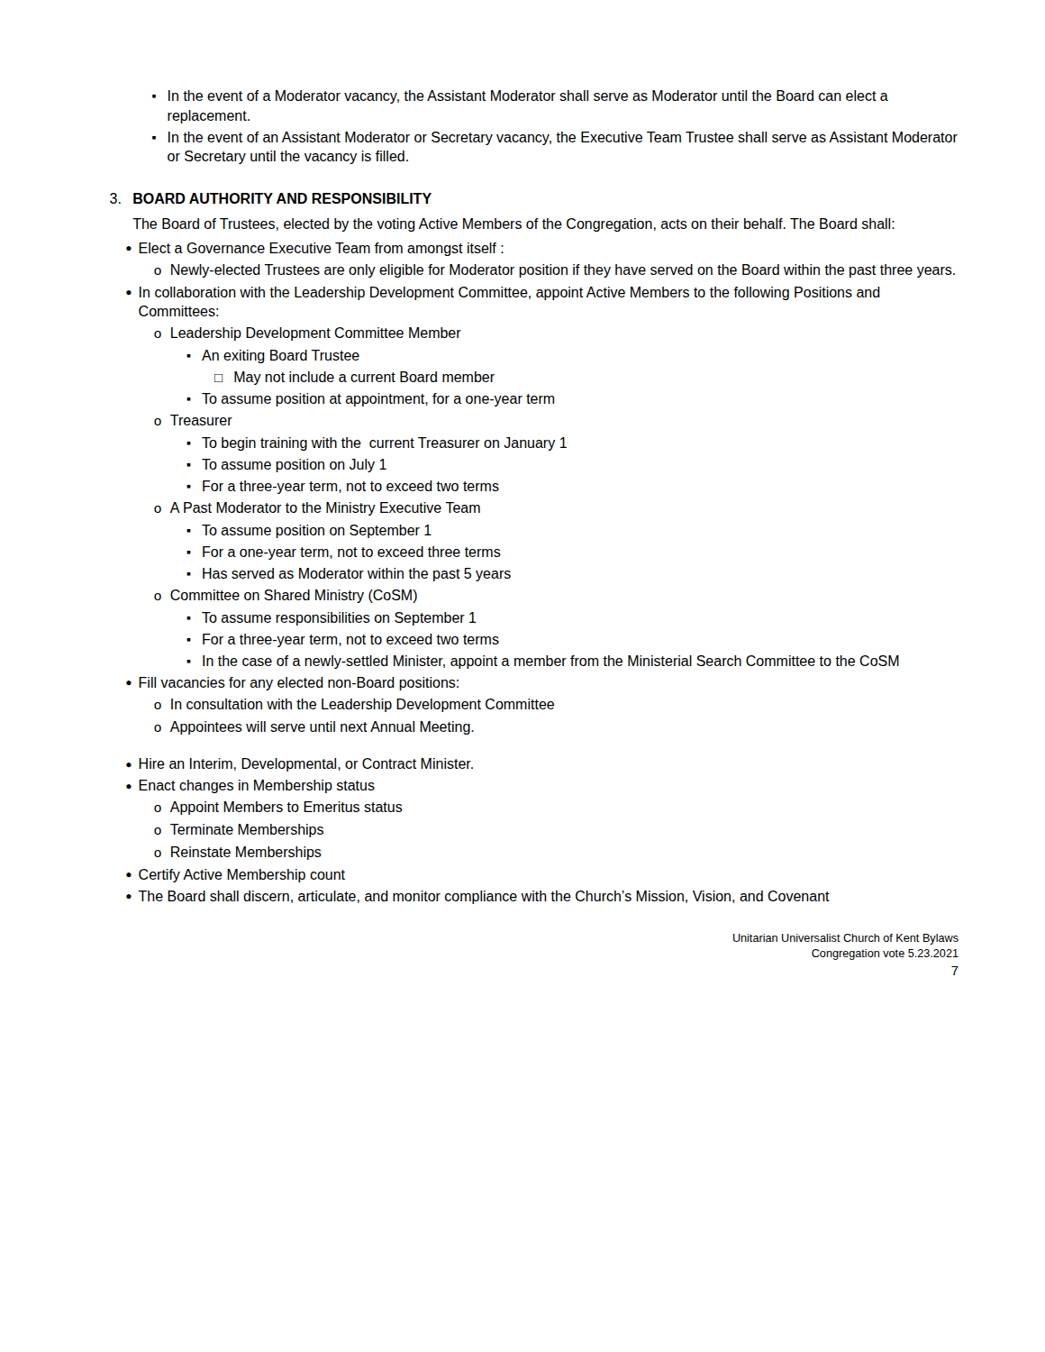In the event of a Moderator vacancy, the Assistant Moderator shall serve as Moderator until the Board can elect a replacement.
In the event of an Assistant Moderator or Secretary vacancy, the Executive Team Trustee shall serve as Assistant Moderator or Secretary until the vacancy is filled.
3.
BOARD AUTHORITY AND RESPONSIBILITY
The Board of Trustees, elected by the voting Active Members of the Congregation, acts on their behalf. The Board shall:
Elect a Governance Executive Team from amongst itself :
Newly-elected Trustees are only eligible for Moderator position if they have served on the Board within the past three years.
In collaboration with the Leadership Development Committee, appoint Active Members to the following Positions and Committees:
Leadership Development Committee Member
An exiting Board Trustee
May not include a current Board member
To assume position at appointment, for a one-year term
Treasurer
To begin training with the current Treasurer on January 1
To assume position on July 1
For a three-year term, not to exceed two terms
A Past Moderator to the Ministry Executive Team
To assume position on September 1
For a one-year term, not to exceed three terms
Has served as Moderator within the past 5 years
Committee on Shared Ministry (CoSM)
To assume responsibilities on September 1
For a three-year term, not to exceed two terms
In the case of a newly-settled Minister, appoint a member from the Ministerial Search Committee to the CoSM
Fill vacancies for any elected non-Board positions:
In consultation with the Leadership Development Committee
Appointees will serve until next Annual Meeting.
Hire an Interim, Developmental, or Contract Minister.
Enact changes in Membership status
Appoint Members to Emeritus status
Terminate Memberships
Reinstate Memberships
Certify Active Membership count
The Board shall discern, articulate, and monitor compliance with the Church’s Mission, Vision, and Covenant
Unitarian Universalist Church of Kent Bylaws
Congregation vote 5.23.2021
7